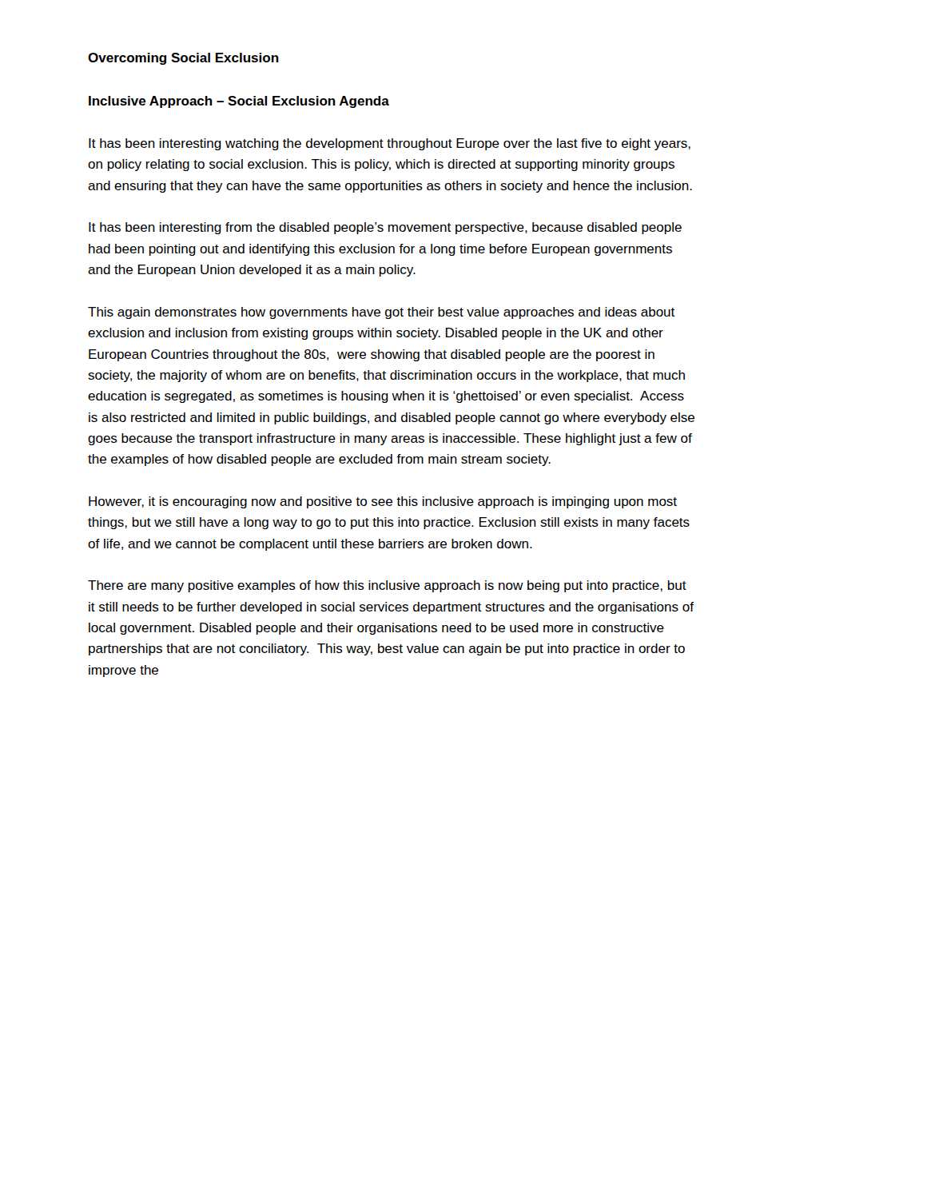Overcoming Social Exclusion
Inclusive Approach – Social Exclusion Agenda
It has been interesting watching the development throughout Europe over the last five to eight years, on policy relating to social exclusion. This is policy, which is directed at supporting minority groups and ensuring that they can have the same opportunities as others in society and hence the inclusion.
It has been interesting from the disabled people’s movement perspective, because disabled people had been pointing out and identifying this exclusion for a long time before European governments and the European Union developed it as a main policy.
This again demonstrates how governments have got their best value approaches and ideas about exclusion and inclusion from existing groups within society. Disabled people in the UK and other European Countries throughout the 80s, were showing that disabled people are the poorest in society, the majority of whom are on benefits, that discrimination occurs in the workplace, that much education is segregated, as sometimes is housing when it is ‘ghettoised’ or even specialist. Access is also restricted and limited in public buildings, and disabled people cannot go where everybody else goes because the transport infrastructure in many areas is inaccessible. These highlight just a few of the examples of how disabled people are excluded from main stream society.
However, it is encouraging now and positive to see this inclusive approach is impinging upon most things, but we still have a long way to go to put this into practice. Exclusion still exists in many facets of life, and we cannot be complacent until these barriers are broken down.
There are many positive examples of how this inclusive approach is now being put into practice, but it still needs to be further developed in social services department structures and the organisations of local government. Disabled people and their organisations need to be used more in constructive partnerships that are not conciliatory. This way, best value can again be put into practice in order to improve the